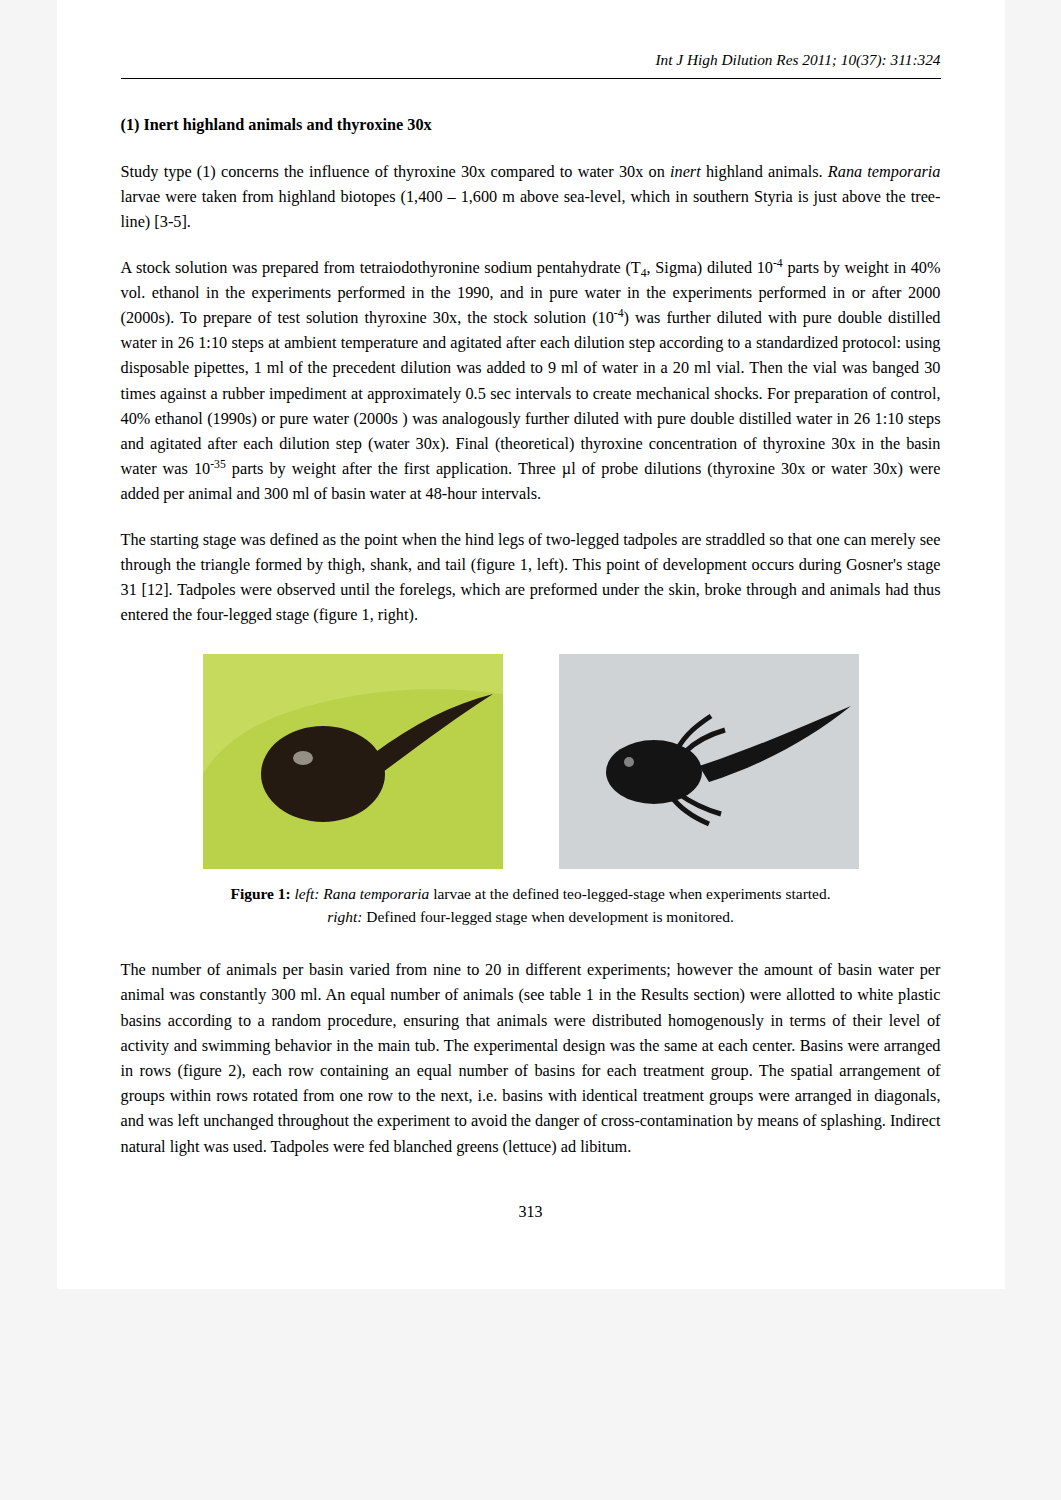Int J High Dilution Res 2011; 10(37): 311:324
(1) Inert highland animals and thyroxine 30x
Study type (1) concerns the influence of thyroxine 30x compared to water 30x on inert highland animals. Rana temporaria larvae were taken from highland biotopes (1,400 – 1,600 m above sea-level, which in southern Styria is just above the tree-line) [3-5].
A stock solution was prepared from tetraiodothyronine sodium pentahydrate (T4, Sigma) diluted 10-4 parts by weight in 40% vol. ethanol in the experiments performed in the 1990, and in pure water in the experiments performed in or after 2000 (2000s). To prepare of test solution thyroxine 30x, the stock solution (10-4) was further diluted with pure double distilled water in 26 1:10 steps at ambient temperature and agitated after each dilution step according to a standardized protocol: using disposable pipettes, 1 ml of the precedent dilution was added to 9 ml of water in a 20 ml vial. Then the vial was banged 30 times against a rubber impediment at approximately 0.5 sec intervals to create mechanical shocks. For preparation of control, 40% ethanol (1990s) or pure water (2000s ) was analogously further diluted with pure double distilled water in 26 1:10 steps and agitated after each dilution step (water 30x). Final (theoretical) thyroxine concentration of thyroxine 30x in the basin water was 10-35 parts by weight after the first application. Three µl of probe dilutions (thyroxine 30x or water 30x) were added per animal and 300 ml of basin water at 48-hour intervals.
The starting stage was defined as the point when the hind legs of two-legged tadpoles are straddled so that one can merely see through the triangle formed by thigh, shank, and tail (figure 1, left). This point of development occurs during Gosner's stage 31 [12]. Tadpoles were observed until the forelegs, which are preformed under the skin, broke through and animals had thus entered the four-legged stage (figure 1, right).
Figure 1: left: Rana temporaria larvae at the defined teo-legged-stage when experiments started.
right: Defined four-legged stage when development is monitored.
The number of animals per basin varied from nine to 20 in different experiments; however the amount of basin water per animal was constantly 300 ml. An equal number of animals (see table 1 in the Results section) were allotted to white plastic basins according to a random procedure, ensuring that animals were distributed homogenously in terms of their level of activity and swimming behavior in the main tub. The experimental design was the same at each center. Basins were arranged in rows (figure 2), each row containing an equal number of basins for each treatment group. The spatial arrangement of groups within rows rotated from one row to the next, i.e. basins with identical treatment groups were arranged in diagonals, and was left unchanged throughout the experiment to avoid the danger of cross-contamination by means of splashing. Indirect natural light was used. Tadpoles were fed blanched greens (lettuce) ad libitum.
313